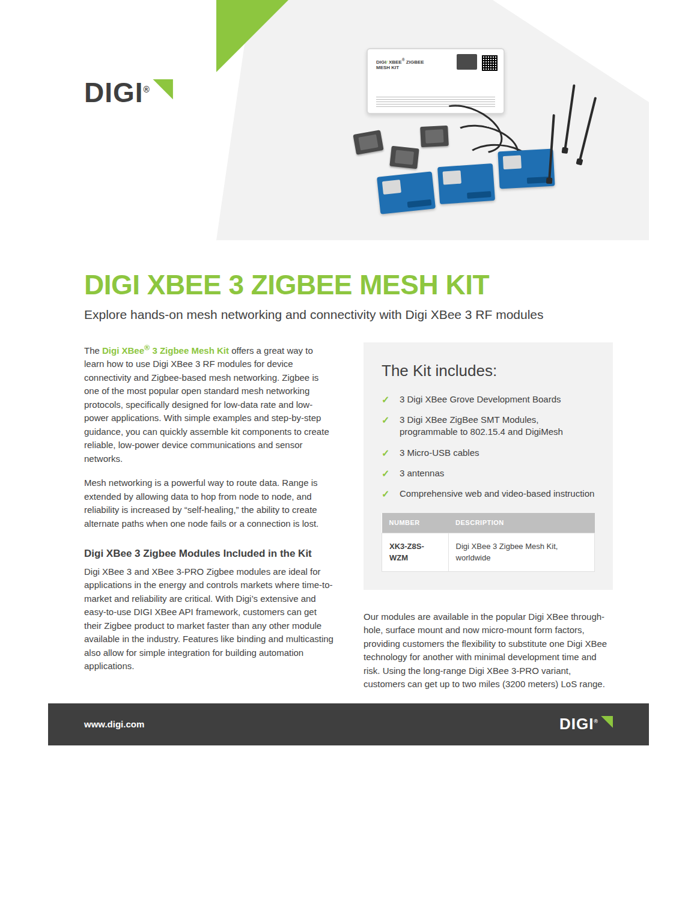DIGI/ XBEE® ZIGBEE
MESH KIT
DIGI®
DIGI XBEE 3 ZIGBEE MESH KIT
Explore hands-on mesh networking and connectivity with Digi XBee 3 RF modules
The Digi XBee® 3 Zigbee Mesh Kit offers a great way to learn how to use Digi XBee 3 RF modules for device connectivity and Zigbee-based mesh networking. Zigbee is one of the most popular open standard mesh networking protocols, specifically designed for low-data rate and low-power applications. With simple examples and step-by-step guidance, you can quickly assemble kit components to create reliable, low-power device communications and sensor networks.
Mesh networking is a powerful way to route data. Range is extended by allowing data to hop from node to node, and reliability is increased by “self-healing,” the ability to create alternate paths when one node fails or a connection is lost.
Digi XBee 3 Zigbee Modules Included in the Kit
Digi XBee 3 and XBee 3-PRO Zigbee modules are ideal for applications in the energy and controls markets where time-to-market and reliability are critical. With Digi’s extensive and easy-to-use DIGI XBee API framework, customers can get their Zigbee product to market faster than any other module available in the industry. Features like binding and multicasting also allow for simple integration for building automation applications.
The Kit includes:
3 Digi XBee Grove Development Boards
3 Digi XBee ZigBee SMT Modules, programmable to 802.15.4 and DigiMesh
3 Micro-USB cables
3 antennas
Comprehensive web and video-based instruction
| NUMBER | DESCRIPTION |
| --- | --- |
| XK3-Z8S-WZM | Digi XBee 3 Zigbee Mesh Kit, worldwide |
Our modules are available in the popular Digi XBee through-hole, surface mount and now micro-mount form factors, providing customers the flexibility to substitute one Digi XBee technology for another with minimal development time and risk. Using the long-range Digi XBee 3-PRO variant, customers can get up to two miles (3200 meters) LoS range.
www.digi.com
DIGI®